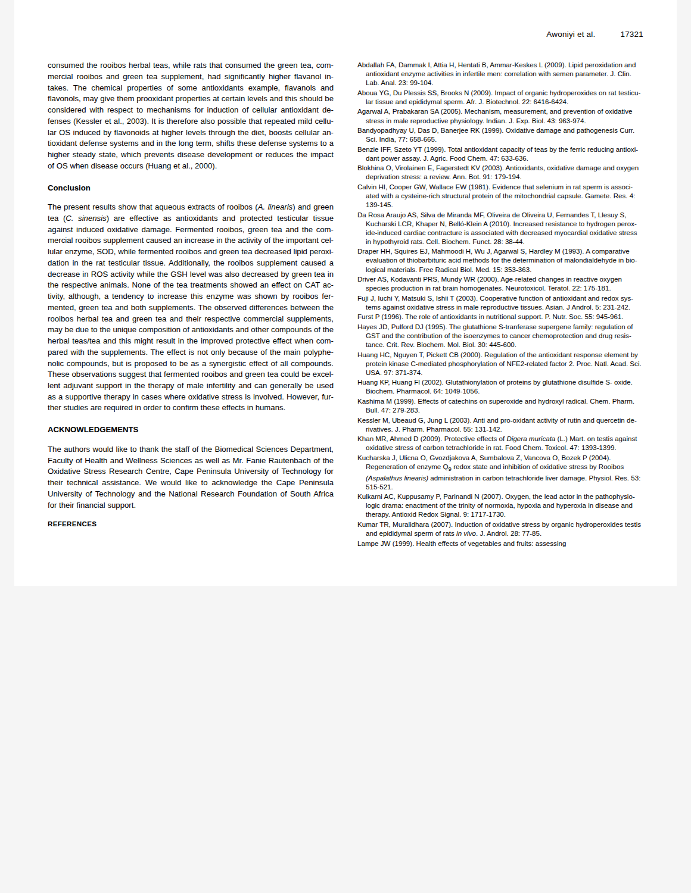Awoniyi et al. 17321
consumed the rooibos herbal teas, while rats that consumed the green tea, commercial rooibos and green tea supplement, had significantly higher flavanol intakes. The chemical properties of some antioxidants example, flavanols and flavonols, may give them prooxidant properties at certain levels and this should be considered with respect to mechanisms for induction of cellular antioxidant defenses (Kessler et al., 2003). It is therefore also possible that repeated mild cellular OS induced by flavonoids at higher levels through the diet, boosts cellular antioxidant defense systems and in the long term, shifts these defense systems to a higher steady state, which prevents disease development or reduces the impact of OS when disease occurs (Huang et al., 2000).
Conclusion
The present results show that aqueous extracts of rooibos (A. linearis) and green tea (C. sinensis) are effective as antioxidants and protected testicular tissue against induced oxidative damage. Fermented rooibos, green tea and the commercial rooibos supplement caused an increase in the activity of the important cellular enzyme, SOD, while fermented rooibos and green tea decreased lipid peroxidation in the rat testicular tissue. Additionally, the rooibos supplement caused a decrease in ROS activity while the GSH level was also decreased by green tea in the respective animals. None of the tea treatments showed an effect on CAT activity, although, a tendency to increase this enzyme was shown by rooibos fermented, green tea and both supplements. The observed differences between the rooibos herbal tea and green tea and their respective commercial supplements, may be due to the unique composition of antioxidants and other compounds of the herbal teas/tea and this might result in the improved protective effect when compared with the supplements. The effect is not only because of the main polyphenolic compounds, but is proposed to be as a synergistic effect of all compounds. These observations suggest that fermented rooibos and green tea could be excellent adjuvant support in the therapy of male infertility and can generally be used as a supportive therapy in cases where oxidative stress is involved. However, further studies are required in order to confirm these effects in humans.
ACKNOWLEDGEMENTS
The authors would like to thank the staff of the Biomedical Sciences Department, Faculty of Health and Wellness Sciences as well as Mr. Fanie Rautenbach of the Oxidative Stress Research Centre, Cape Peninsula University of Technology for their technical assistance. We would like to acknowledge the Cape Peninsula University of Technology and the National Research Foundation of South Africa for their financial support.
REFERENCES
Abdallah FA, Dammak I, Attia H, Hentati B, Ammar-Keskes L (2009). Lipid peroxidation and antioxidant enzyme activities in infertile men: correlation with semen parameter. J. Clin. Lab. Anal. 23: 99-104.
Aboua YG, Du Plessis SS, Brooks N (2009). Impact of organic hydroperoxides on rat testicular tissue and epididymal sperm. Afr. J. Biotechnol. 22: 6416-6424.
Agarwal A, Prabakaran SA (2005). Mechanism, measurement, and prevention of oxidative stress in male reproductive physiology. Indian. J. Exp. Biol. 43: 963-974.
Bandyopadhyay U, Das D, Banerjee RK (1999). Oxidative damage and pathogenesis Curr. Sci. India, 77: 658-665.
Benzie IFF, Szeto YT (1999). Total antioxidant capacity of teas by the ferric reducing antioxidant power assay. J. Agric. Food Chem. 47: 633-636.
Blokhina O, Virolainen E, Fagerstedt KV (2003). Antioxidants, oxidative damage and oxygen deprivation stress: a review. Ann. Bot. 91: 179-194.
Calvin HI, Cooper GW, Wallace EW (1981). Evidence that selenium in rat sperm is associated with a cysteine-rich structural protein of the mitochondrial capsule. Gamete. Res. 4: 139-145.
Da Rosa Araujo AS, Silva de Miranda MF, Oliveira de Oliveira U, Fernandes T, Llesuy S, Kucharski LCR, Khaper N, Belló-Klein A (2010). Increased resistance to hydrogen peroxide-induced cardiac contracture is associated with decreased myocardial oxidative stress in hypothyroid rats. Cell. Biochem. Funct. 28: 38-44.
Draper HH, Squires EJ, Mahmoodi H, Wu J, Agarwal S, Hardley M (1993). A comparative evaluation of thiobarbituric acid methods for the determination of malondialdehyde in biological materials. Free Radical Biol. Med. 15: 353-363.
Driver AS, Kodavanti PRS, Mundy WR (2000). Age-related changes in reactive oxygen species production in rat brain homogenates. Neurotoxicol. Teratol. 22: 175-181.
Fuji J, Iuchi Y, Matsuki S, Ishii T (2003). Cooperative function of antioxidant and redox systems against oxidative stress in male reproductive tissues. Asian. J Androl. 5: 231-242.
Furst P (1996). The role of antioxidants in nutritional support. P. Nutr. Soc. 55: 945-961.
Hayes JD, Pulford DJ (1995). The glutathione S-tranferase supergene family: regulation of GST and the contribution of the isoenzymes to cancer chemoprotection and drug resistance. Crit. Rev. Biochem. Mol. Biol. 30: 445-600.
Huang HC, Nguyen T, Pickett CB (2000). Regulation of the antioxidant response element by protein kinase C-mediated phosphorylation of NFE2-related factor 2. Proc. Natl. Acad. Sci. USA. 97: 371-374.
Huang KP, Huang Fl (2002). Glutathionylation of proteins by glutathione disulfide S- oxide. Biochem. Pharmacol. 64: 1049-1056.
Kashima M (1999). Effects of catechins on superoxide and hydroxyl radical. Chem. Pharm. Bull. 47: 279-283.
Kessler M, Ubeaud G, Jung L (2003). Anti and pro-oxidant activity of rutin and quercetin derivatives. J. Pharm. Pharmacol. 55: 131-142.
Khan MR, Ahmed D (2009). Protective effects of Digera muricata (L.) Mart. on testis against oxidative stress of carbon tetrachloride in rat. Food Chem. Toxicol. 47: 1393-1399.
Kucharska J, Ulicna O, Gvozdjakova A, Sumbalova Z, Vancova O, Bozek P (2004). Regeneration of enzyme Q9 redox state and inhibition of oxidative stress by Rooibos (Aspalathus linearis) administration in carbon tetrachloride liver damage. Physiol. Res. 53: 515-521.
Kulkarni AC, Kuppusamy P, Parinandi N (2007). Oxygen, the lead actor in the pathophysiologic drama: enactment of the trinity of normoxia, hypoxia and hyperoxia in disease and therapy. Antioxid Redox Signal. 9: 1717-1730.
Kumar TR, Muralidhara (2007). Induction of oxidative stress by organic hydroperoxides testis and epididymal sperm of rats in vivo. J. Androl. 28: 77-85.
Lampe JW (1999). Health effects of vegetables and fruits: assessing